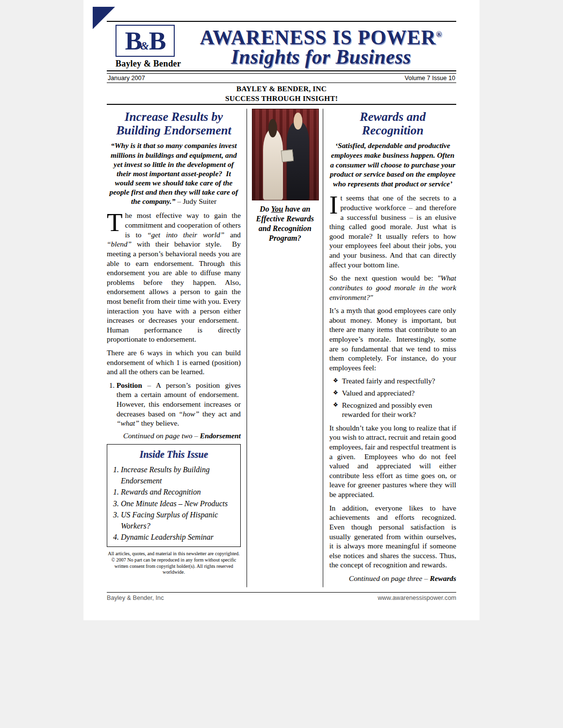B&B
Bayley & Bender
AWARENESS IS POWER®
Insights for Business
January 2007 Volume 7 Issue 10
BAYLEY & BENDER, INC
SUCCESS THROUGH INSIGHT!
Increase Results by
Building Endorsement
“Why is it that so many companies invest millions in buildings and equipment, and yet invest so little in the development of their most important asset-people? It would seem we should take care of the people first and then they will take care of the company.” – Judy Suiter
The most effective way to gain the commitment and cooperation of others is to “get into their world” and “blend” with their behavior style. By meeting a person’s behavioral needs you are able to earn endorsement. Through this endorsement you are able to diffuse many problems before they happen. Also, endorsement allows a person to gain the most benefit from their time with you. Every interaction you have with a person either increases or decreases your endorsement. Human performance is directly proportionate to endorsement.
There are 6 ways in which you can build endorsement of which 1 is earned (position) and all the others can be learned.
Position – A person’s position gives them a certain amount of endorsement. However, this endorsement increases or decreases based on “how” they act and “what” they believe.
Continued on page two – Endorsement
Inside This Issue
Increase Results by Building Endorsement
Rewards and Recognition
One Minute Ideas – New Products
US Facing Surplus of Hispanic Workers?
Dynamic Leadership Seminar
All articles, quotes, and material in this newsletter are copyrighted. © 2007 No part can be reproduced in any form without specific written consent from copyright holder(s). All rights reserved worldwide.
Do You have an Effective Rewards and Recognition Program?
Rewards and
Recognition
‘Satisfied, dependable and productive employees make business happen. Often a consumer will choose to purchase your product or service based on the employee who represents that product or service’
It seems that one of the secrets to a productive workforce – and therefore a successful business – is an elusive thing called good morale. Just what is good morale? It usually refers to how your employees feel about their jobs, you and your business. And that can directly affect your bottom line.
So the next question would be: "What contributes to good morale in the work environment?"
It’s a myth that good employees care only about money. Money is important, but there are many items that contribute to an employee’s morale. Interestingly, some are so fundamental that we tend to miss them completely. For instance, do your employees feel:
Treated fairly and respectfully?
Valued and appreciated?
Recognized and possibly even rewarded for their work?
It shouldn’t take you long to realize that if you wish to attract, recruit and retain good employees, fair and respectful treatment is a given. Employees who do not feel valued and appreciated will either contribute less effort as time goes on, or leave for greener pastures where they will be appreciated.
In addition, everyone likes to have achievements and efforts recognized. Even though personal satisfaction is usually generated from within ourselves, it is always more meaningful if someone else notices and shares the success. Thus, the concept of recognition and rewards.
Continued on page three – Rewards
Bayley & Bender, Inc www.awarenessispower.com